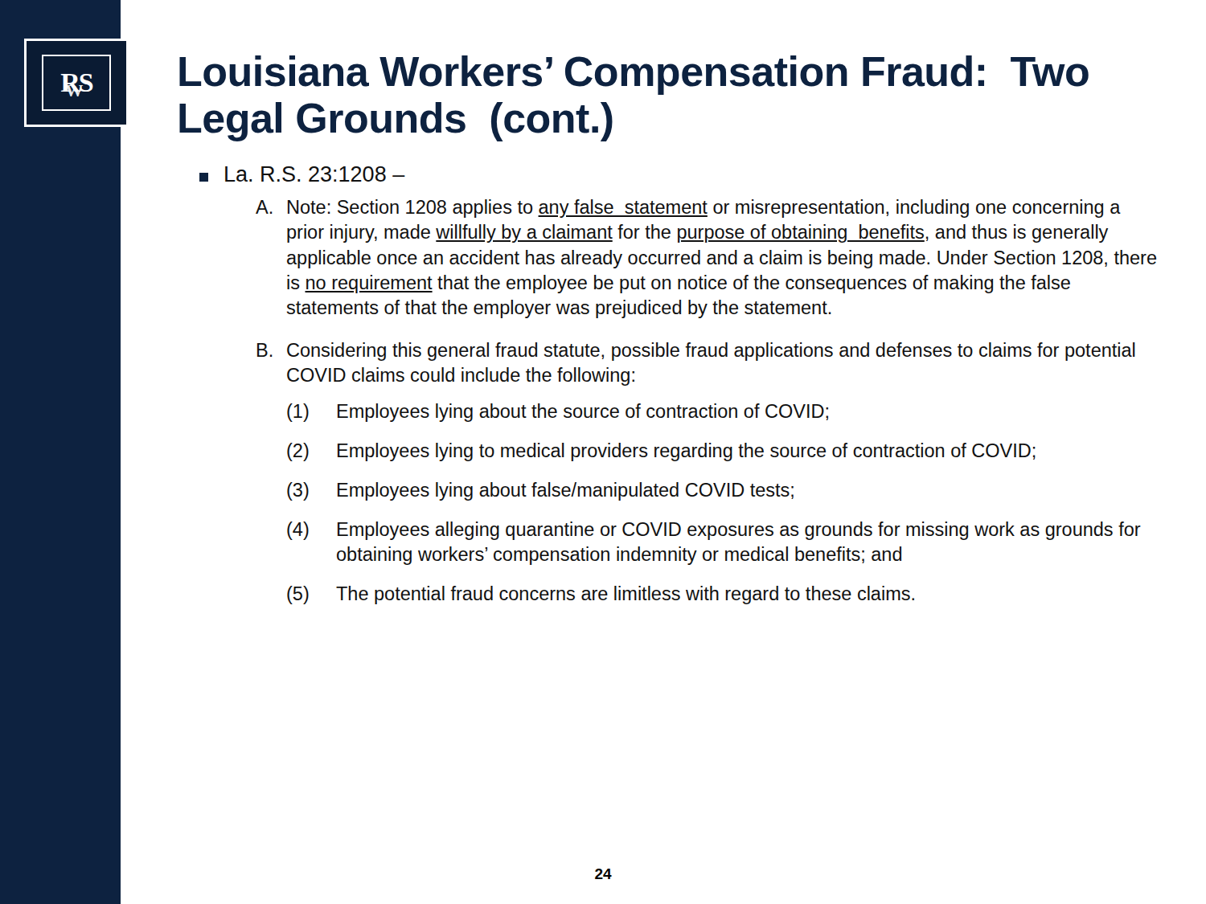RWS
Louisiana Workers’ Compensation Fraud: Two Legal Grounds (cont.)
La. R.S. 23:1208 –
Note: Section 1208 applies to any false statement or misrepresentation, including one concerning a prior injury, made willfully by a claimant for the purpose of obtaining benefits, and thus is generally applicable once an accident has already occurred and a claim is being made. Under Section 1208, there is no requirement that the employee be put on notice of the consequences of making the false statements of that the employer was prejudiced by the statement.
Considering this general fraud statute, possible fraud applications and defenses to claims for potential COVID claims could include the following:
Employees lying about the source of contraction of COVID;
Employees lying to medical providers regarding the source of contraction of COVID;
Employees lying about false/manipulated COVID tests;
Employees alleging quarantine or COVID exposures as grounds for missing work as grounds for obtaining workers’ compensation indemnity or medical benefits; and
The potential fraud concerns are limitless with regard to these claims.
24